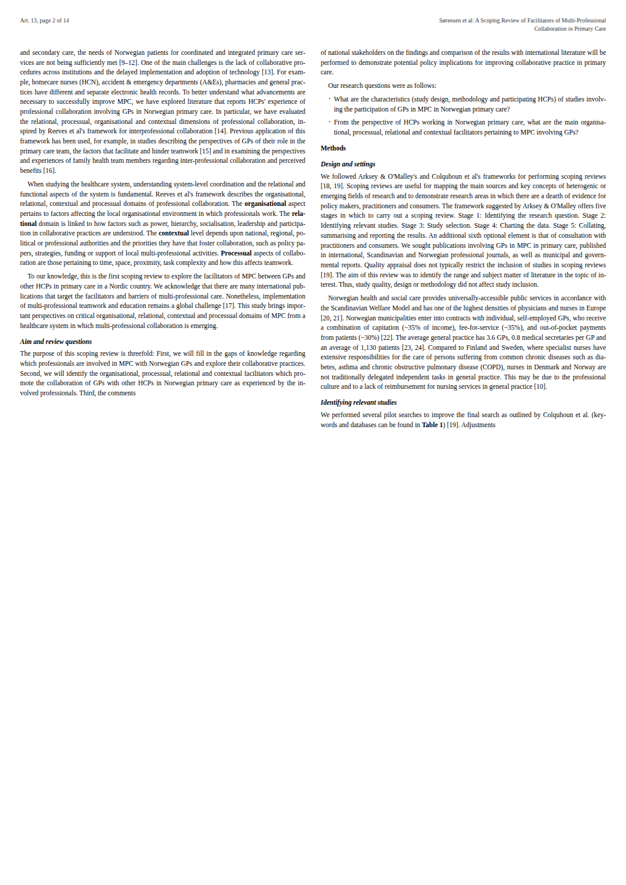Art. 13, page 2 of 14
Sørensen et al: A Scoping Review of Facilitators of Multi-Professional
Collaboration in Primary Care
and secondary care, the needs of Norwegian patients for coordinated and integrated primary care services are not being sufficiently met [9–12]. One of the main challenges is the lack of collaborative procedures across institutions and the delayed implementation and adoption of technology [13]. For example, homecare nurses (HCN), accident & emergency departments (A&Es), pharmacies and general practices have different and separate electronic health records. To better understand what advancements are necessary to successfully improve MPC, we have explored literature that reports HCPs' experience of professional collaboration involving GPs in Norwegian primary care. In particular, we have evaluated the relational, processual, organisational and contextual dimensions of professional collaboration, inspired by Reeves et al's framework for interprofessional collaboration [14]. Previous application of this framework has been used, for example, in studies describing the perspectives of GPs of their role in the primary care team, the factors that facilitate and hinder teamwork [15] and in examining the perspectives and experiences of family health team members regarding inter-professional collaboration and perceived benefits [16].
When studying the healthcare system, understanding system-level coordination and the relational and functional aspects of the system is fundamental. Reeves et al's framework describes the organisational, relational, contextual and processual domains of professional collaboration. The organisational aspect pertains to factors affecting the local organisational environment in which professionals work. The relational domain is linked to how factors such as power, hierarchy, socialisation, leadership and participation in collaborative practices are understood. The contextual level depends upon national, regional, political or professional authorities and the priorities they have that foster collaboration, such as policy papers, strategies, funding or support of local multi-professional activities. Processual aspects of collaboration are those pertaining to time, space, proximity, task complexity and how this affects teamwork.
To our knowledge, this is the first scoping review to explore the facilitators of MPC between GPs and other HCPs in primary care in a Nordic country. We acknowledge that there are many international publications that target the facilitators and barriers of multi-professional care. Nonetheless, implementation of multi-professional teamwork and education remains a global challenge [17]. This study brings important perspectives on critical organisational, relational, contextual and processual domains of MPC from a healthcare system in which multi-professional collaboration is emerging.
Aim and review questions
The purpose of this scoping review is threefold: First, we will fill in the gaps of knowledge regarding which professionals are involved in MPC with Norwegian GPs and explore their collaborative practices. Second, we will identify the organisational, processual, relational and contextual facilitators which promote the collaboration of GPs with other HCPs in Norwegian primary care as experienced by the involved professionals. Third, the comments
of national stakeholders on the findings and comparison of the results with international literature will be performed to demonstrate potential policy implications for improving collaborative practice in primary care.
Our research questions were as follows:
What are the characteristics (study design, methodology and participating HCPs) of studies involving the participation of GPs in MPC in Norwegian primary care?
From the perspective of HCPs working in Norwegian primary care, what are the main organisational, processual, relational and contextual facilitators pertaining to MPC involving GPs?
Methods
Design and settings
We followed Arksey & O'Malley's and Colquhoun et al's frameworks for performing scoping reviews [18, 19]. Scoping reviews are useful for mapping the main sources and key concepts of heterogenic or emerging fields of research and to demonstrate research areas in which there are a dearth of evidence for policy makers, practitioners and consumers. The framework suggested by Arksey & O'Malley offers five stages in which to carry out a scoping review. Stage 1: Identifying the research question. Stage 2: Identifying relevant studies. Stage 3: Study selection. Stage 4: Charting the data. Stage 5: Collating, summarising and reporting the results. An additional sixth optional element is that of consultation with practitioners and consumers. We sought publications involving GPs in MPC in primary care, published in international, Scandinavian and Norwegian professional journals, as well as municipal and governmental reports. Quality appraisal does not typically restrict the inclusion of studies in scoping reviews [19]. The aim of this review was to identify the range and subject matter of literature in the topic of interest. Thus, study quality, design or methodology did not affect study inclusion.
Norwegian health and social care provides universally-accessible public services in accordance with the Scandinavian Welfare Model and has one of the highest densities of physicians and nurses in Europe [20, 21]. Norwegian municipalities enter into contracts with individual, self-employed GPs, who receive a combination of capitation (~35% of income), fee-for-service (~35%), and out-of-pocket payments from patients (~30%) [22]. The average general practice has 3.6 GPs, 0.8 medical secretaries per GP and an average of 1,130 patients [23, 24]. Compared to Finland and Sweden, where specialist nurses have extensive responsibilities for the care of persons suffering from common chronic diseases such as diabetes, asthma and chronic obstructive pulmonary disease (COPD), nurses in Denmark and Norway are not traditionally delegated independent tasks in general practice. This may be due to the professional culture and to a lack of reimbursement for nursing services in general practice [10].
Identifying relevant studies
We performed several pilot searches to improve the final search as outlined by Colquhoun et al. (keywords and databases can be found in Table 1) [19]. Adjustments